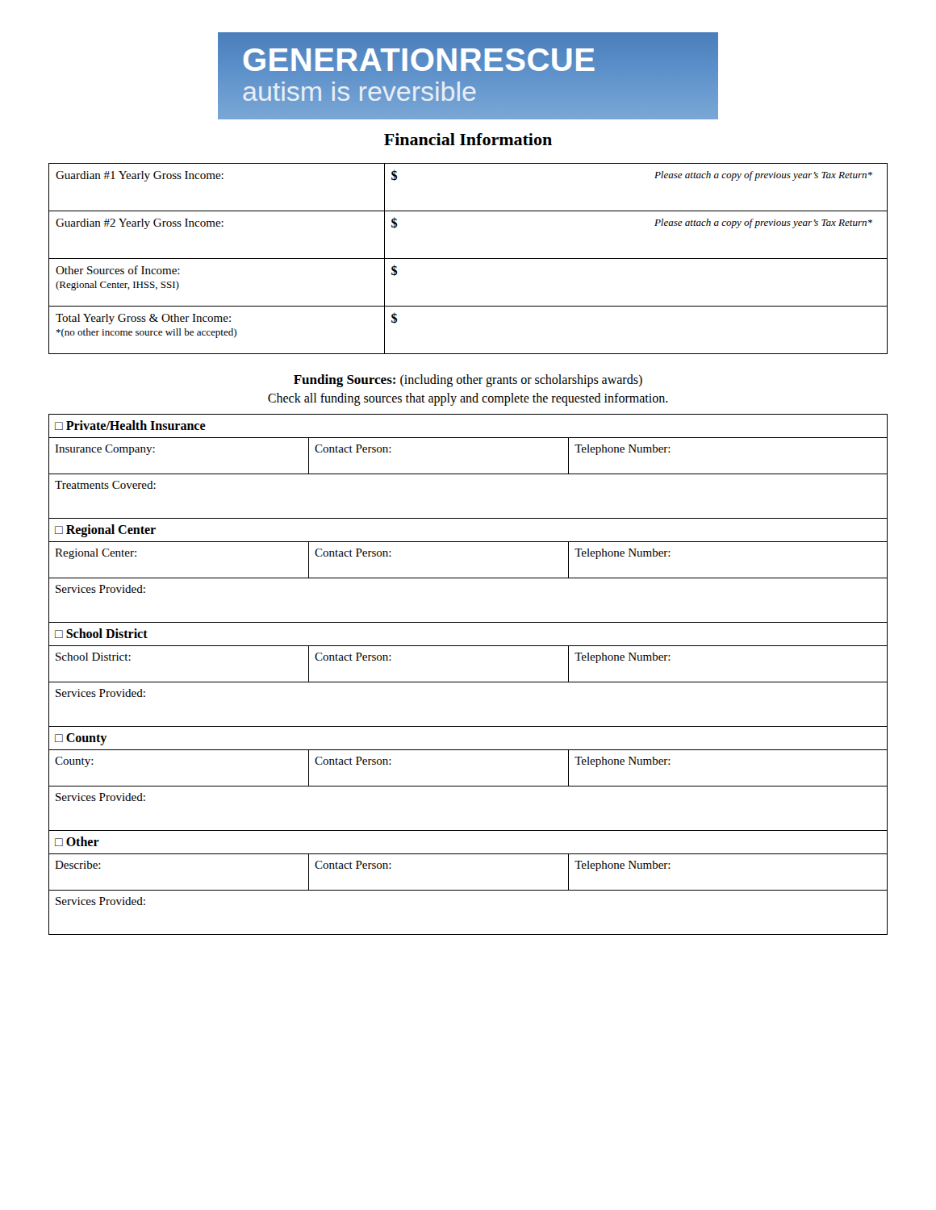GENERATIONRESCUE
autism is reversible
Financial Information
| Guardian #1 Yearly Gross Income: | $ Please attach a copy of previous year’s Tax Return* |
| Guardian #2 Yearly Gross Income: | $ Please attach a copy of previous year’s Tax Return* |
| Other Sources of Income: (Regional Center, IHSS, SSI) | $ |
| Total Yearly Gross & Other Income: *(no other income source will be accepted) | $ |
Funding Sources: (including other grants or scholarships awards)
Check all funding sources that apply and complete the requested information.
| □ Private/Health Insurance |
| Insurance Company: | Contact Person: | Telephone Number: |
| Treatments Covered: |
| □ Regional Center |
| Regional Center: | Contact Person: | Telephone Number: |
| Services Provided: |
| □ School District |
| School District: | Contact Person: | Telephone Number: |
| Services Provided: |
| □ County |
| County: | Contact Person: | Telephone Number: |
| Services Provided: |
| □ Other |
| Describe: | Contact Person: | Telephone Number: |
| Services Provided: |